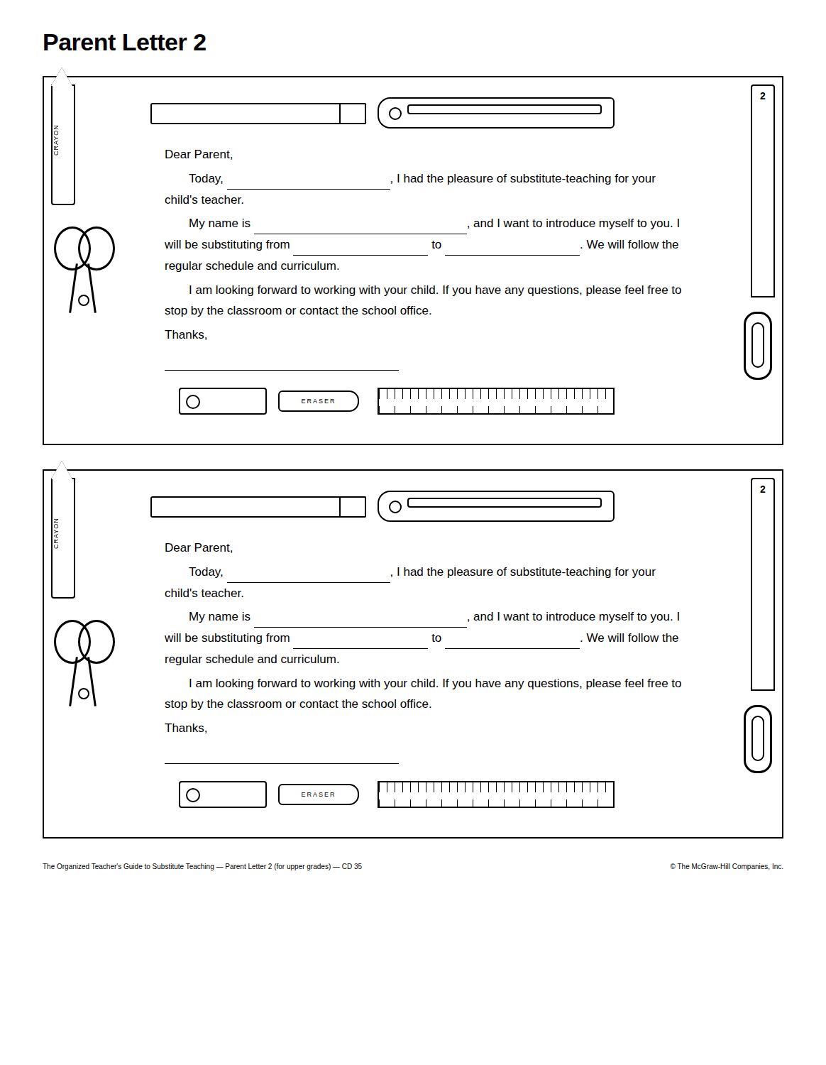Parent Letter 2
CRAYON
2
Dear Parent,
Today, , I had the pleasure of substitute-teaching for your child's teacher.
My name is , and I want to introduce myself to you. I will be substituting from to . We will follow the regular schedule and curriculum.
I am looking forward to working with your child. If you have any questions, please feel free to stop by the classroom or contact the school office.
Thanks,
ERASER
CRAYON
2
Dear Parent,
Today, , I had the pleasure of substitute-teaching for your child's teacher.
My name is , and I want to introduce myself to you. I will be substituting from to . We will follow the regular schedule and curriculum.
I am looking forward to working with your child. If you have any questions, please feel free to stop by the classroom or contact the school office.
Thanks,
ERASER
The Organized Teacher's Guide to Substitute Teaching — Parent Letter 2 (for upper grades) — CD 35 © The McGraw-Hill Companies, Inc.